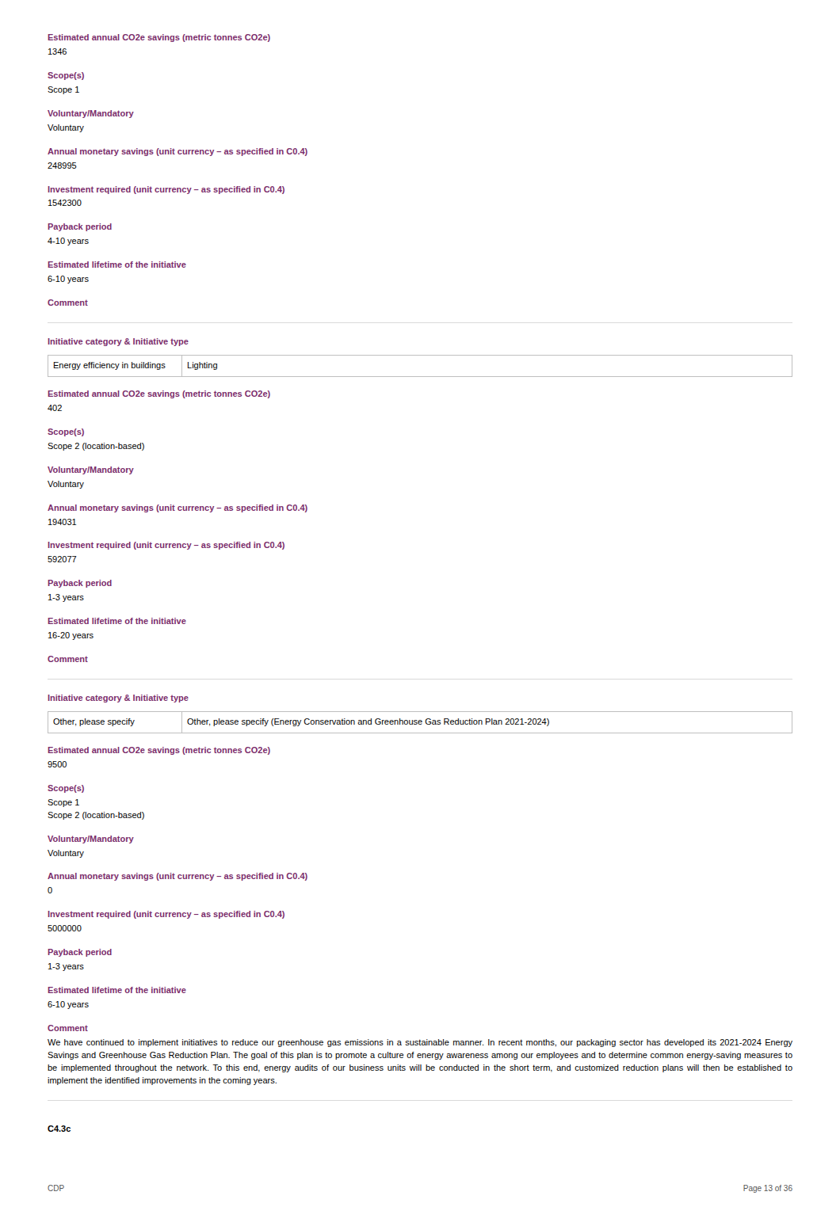Estimated annual CO2e savings (metric tonnes CO2e)
1346
Scope(s)
Scope 1
Voluntary/Mandatory
Voluntary
Annual monetary savings (unit currency – as specified in C0.4)
248995
Investment required (unit currency – as specified in C0.4)
1542300
Payback period
4-10 years
Estimated lifetime of the initiative
6-10 years
Comment
Initiative category & Initiative type
| Energy efficiency in buildings | Lighting |
Estimated annual CO2e savings (metric tonnes CO2e)
402
Scope(s)
Scope 2 (location-based)
Voluntary/Mandatory
Voluntary
Annual monetary savings (unit currency – as specified in C0.4)
194031
Investment required (unit currency – as specified in C0.4)
592077
Payback period
1-3 years
Estimated lifetime of the initiative
16-20 years
Comment
Initiative category & Initiative type
| Other, please specify | Other, please specify (Energy Conservation and Greenhouse Gas Reduction Plan 2021-2024) |
Estimated annual CO2e savings (metric tonnes CO2e)
9500
Scope(s)
Scope 1
Scope 2 (location-based)
Voluntary/Mandatory
Voluntary
Annual monetary savings (unit currency – as specified in C0.4)
0
Investment required (unit currency – as specified in C0.4)
5000000
Payback period
1-3 years
Estimated lifetime of the initiative
6-10 years
Comment
We have continued to implement initiatives to reduce our greenhouse gas emissions in a sustainable manner. In recent months, our packaging sector has developed its 2021-2024 Energy Savings and Greenhouse Gas Reduction Plan. The goal of this plan is to promote a culture of energy awareness among our employees and to determine common energy-saving measures to be implemented throughout the network. To this end, energy audits of our business units will be conducted in the short term, and customized reduction plans will then be established to implement the identified improvements in the coming years.
C4.3c
CDP Page 13 of 36